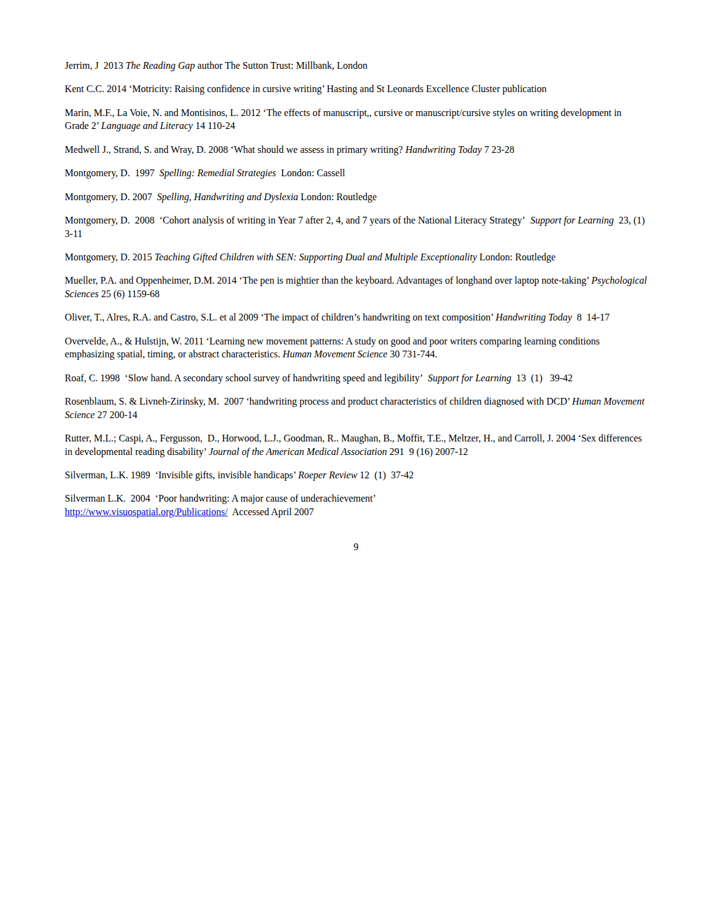Jerrim, J 2013 The Reading Gap author The Sutton Trust: Millbank, London
Kent C.C. 2014 ‘Motricity: Raising confidence in cursive writing’ Hasting and St Leonards Excellence Cluster publication
Marin, M.F., La Voie, N. and Montisinos, L. 2012 ‘The effects of manuscript,, cursive or manuscript/cursive styles on writing development in Grade 2’ Language and Literacy 14 110-24
Medwell J., Strand, S. and Wray, D. 2008 ‘What should we assess in primary writing? Handwriting Today 7 23-28
Montgomery, D. 1997 Spelling: Remedial Strategies London: Cassell
Montgomery, D. 2007 Spelling, Handwriting and Dyslexia London: Routledge
Montgomery, D. 2008 ‘Cohort analysis of writing in Year 7 after 2, 4, and 7 years of the National Literacy Strategy’ Support for Learning 23, (1) 3-11
Montgomery, D. 2015 Teaching Gifted Children with SEN: Supporting Dual and Multiple Exceptionality London: Routledge
Mueller, P.A. and Oppenheimer, D.M. 2014 ‘The pen is mightier than the keyboard. Advantages of longhand over laptop note-taking’ Psychological Sciences 25 (6) 1159-68
Oliver, T., Alres, R.A. and Castro, S.L. et al 2009 ‘The impact of children’s handwriting on text composition’ Handwriting Today 8 14-17
Overvelde, A., & Hulstijn, W. 2011 ‘Learning new movement patterns: A study on good and poor writers comparing learning conditions emphasizing spatial, timing, or abstract characteristics. Human Movement Science 30 731-744.
Roaf, C. 1998 ‘Slow hand. A secondary school survey of handwriting speed and legibility’ Support for Learning 13 (1) 39-42
Rosenblaum, S. & Livneh-Zirinsky, M. 2007 ‘handwriting process and product characteristics of children diagnosed with DCD’ Human Movement Science 27 200-14
Rutter, M.L.; Caspi, A., Fergusson, D., Horwood, L.J., Goodman, R.. Maughan, B., Moffit, T.E., Meltzer, H., and Carroll, J. 2004 ‘Sex differences in developmental reading disability’ Journal of the American Medical Association 291 9 (16) 2007-12
Silverman, L.K. 1989 ‘Invisible gifts, invisible handicaps’ Roeper Review 12 (1) 37-42
Silverman L.K. 2004 ‘Poor handwriting: A major cause of underachievement’
http://www.visuospatial.org/Publications/ Accessed April 2007
9